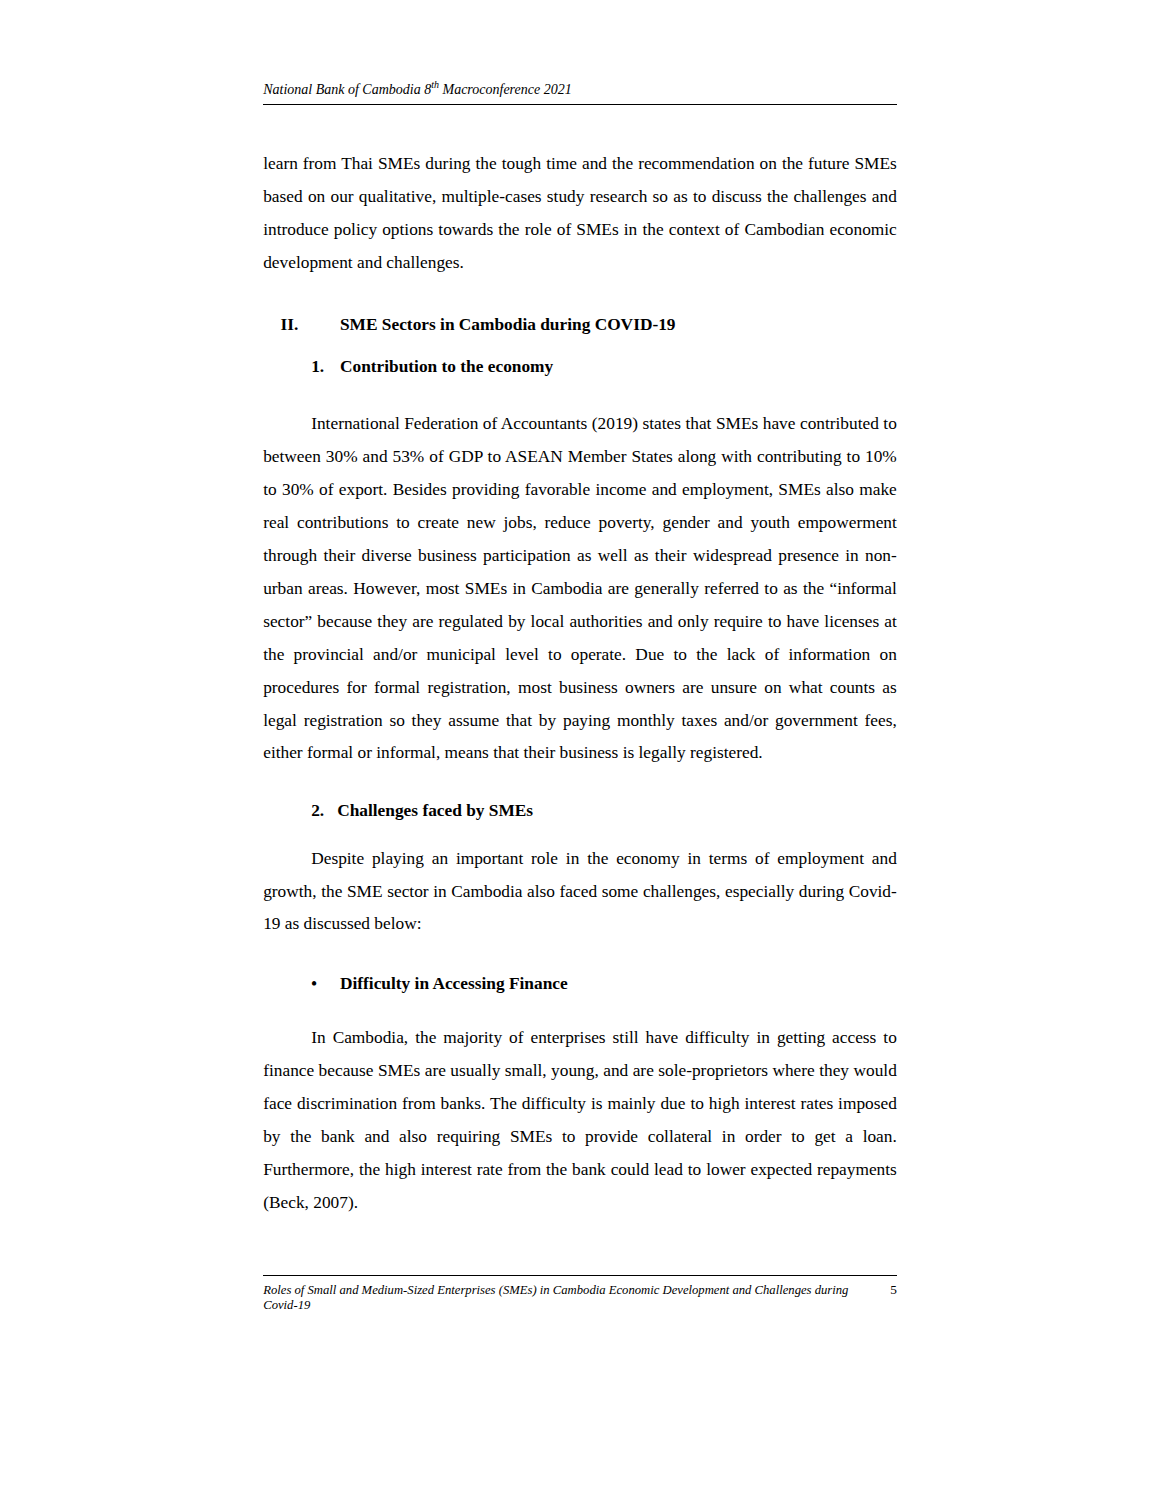National Bank of Cambodia 8th Macroconference 2021
learn from Thai SMEs during the tough time and the recommendation on the future SMEs based on our qualitative, multiple-cases study research so as to discuss the challenges and introduce policy options towards the role of SMEs in the context of Cambodian economic development and challenges.
II. SME Sectors in Cambodia during COVID-19
1. Contribution to the economy
International Federation of Accountants (2019) states that SMEs have contributed to between 30% and 53% of GDP to ASEAN Member States along with contributing to 10% to 30% of export. Besides providing favorable income and employment, SMEs also make real contributions to create new jobs, reduce poverty, gender and youth empowerment through their diverse business participation as well as their widespread presence in non-urban areas. However, most SMEs in Cambodia are generally referred to as the “informal sector” because they are regulated by local authorities and only require to have licenses at the provincial and/or municipal level to operate. Due to the lack of information on procedures for formal registration, most business owners are unsure on what counts as legal registration so they assume that by paying monthly taxes and/or government fees, either formal or informal, means that their business is legally registered.
2. Challenges faced by SMEs
Despite playing an important role in the economy in terms of employment and growth, the SME sector in Cambodia also faced some challenges, especially during Covid-19 as discussed below:
•Difficulty in Accessing Finance
In Cambodia, the majority of enterprises still have difficulty in getting access to finance because SMEs are usually small, young, and are sole-proprietors where they would face discrimination from banks. The difficulty is mainly due to high interest rates imposed by the bank and also requiring SMEs to provide collateral in order to get a loan. Furthermore, the high interest rate from the bank could lead to lower expected repayments (Beck, 2007).
Roles of Small and Medium-Sized Enterprises (SMEs) in Cambodia Economic Development and Challenges during Covid-19 5